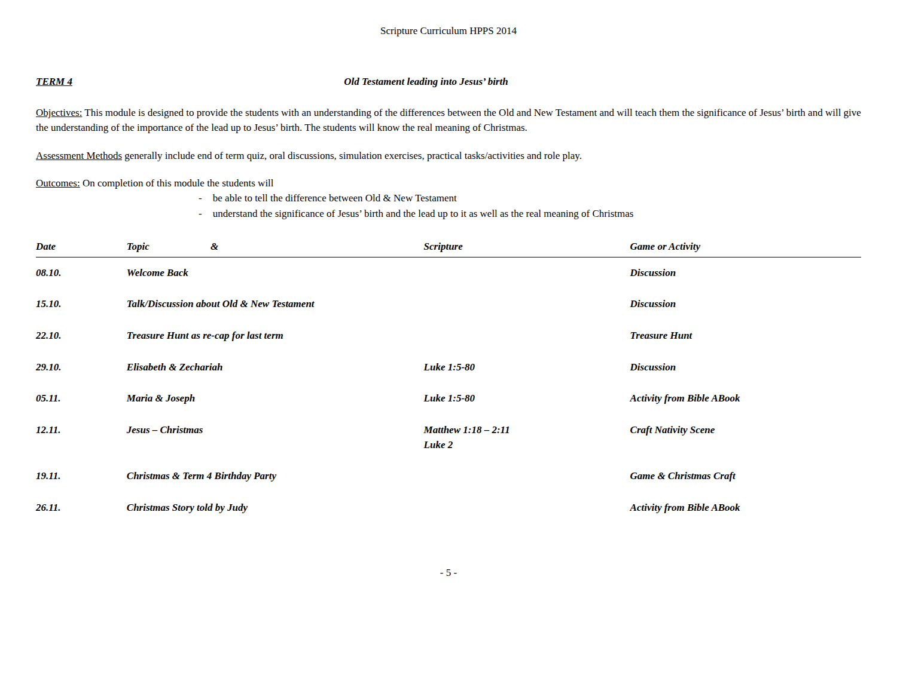Scripture Curriculum HPPS 2014
TERM 4 Old Testament leading into Jesus’ birth
Objectives: This module is designed to provide the students with an understanding of the differences between the Old and New Testament and will teach them the significance of Jesus’ birth and will give the understanding of the importance of the lead up to Jesus’ birth. The students will know the real meaning of Christmas.
Assessment Methods generally include end of term quiz, oral discussions, simulation exercises, practical tasks/activities and role play.
Outcomes: On completion of this module the students will
be able to tell the difference between Old & New Testament
understand the significance of Jesus’ birth and the lead up to it as well as the real meaning of Christmas
| Date | Topic & | Scripture | Game or Activity |
| --- | --- | --- | --- |
| 08.10. | Welcome Back | | Discussion |
| 15.10. | Talk/Discussion about Old & New Testament | | Discussion |
| 22.10. | Treasure Hunt as re-cap for last term | | Treasure Hunt |
| 29.10. | Elisabeth & Zechariah | Luke 1:5-80 | Discussion |
| 05.11. | Maria & Joseph | Luke 1:5-80 | Activity from Bible ABook |
| 12.11. | Jesus – Christmas | Matthew 1:18 – 2:11 Luke 2 | Craft Nativity Scene |
| 19.11. | Christmas & Term 4 Birthday Party | | Game & Christmas Craft |
| 26.11. | Christmas Story told by Judy | | Activity from Bible ABook |
- 5 -